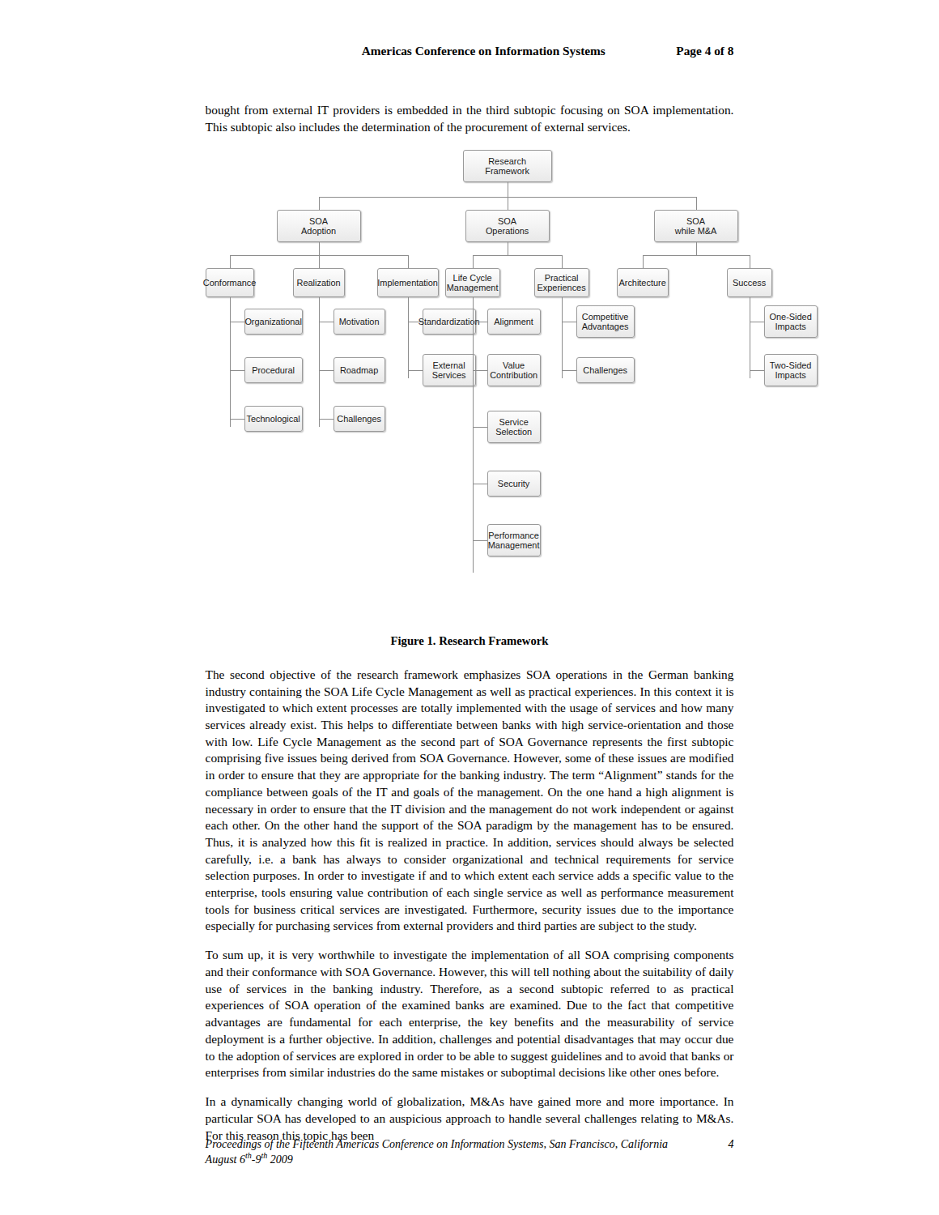Americas Conference on Information Systems
Page 4 of 8
bought from external IT providers is embedded in the third subtopic focusing on SOA implementation. This subtopic also includes the determination of the procurement of external services.
Research
Framework
SOA
Adoption
SOA
Operations
SOA
while M&A
Conformance
Realization
Implementation
Life Cycle
Management
Practical
Experiences
Architecture
Success
Organizational
Procedural
Technological
Motivation
Roadmap
Challenges
Standardization
External
Services
Alignment
Value
Contribution
Service
Selection
Security
Performance
Management
Competitive
Advantages
Challenges
One-Sided
Impacts
Two-Sided
Impacts
Figure 1. Research Framework
The second objective of the research framework emphasizes SOA operations in the German banking industry containing the SOA Life Cycle Management as well as practical experiences. In this context it is investigated to which extent processes are totally implemented with the usage of services and how many services already exist. This helps to differentiate between banks with high service-orientation and those with low. Life Cycle Management as the second part of SOA Governance represents the first subtopic comprising five issues being derived from SOA Governance. However, some of these issues are modified in order to ensure that they are appropriate for the banking industry. The term “Alignment” stands for the compliance between goals of the IT and goals of the management. On the one hand a high alignment is necessary in order to ensure that the IT division and the management do not work independent or against each other. On the other hand the support of the SOA paradigm by the management has to be ensured. Thus, it is analyzed how this fit is realized in practice. In addition, services should always be selected carefully, i.e. a bank has always to consider organizational and technical requirements for service selection purposes. In order to investigate if and to which extent each service adds a specific value to the enterprise, tools ensuring value contribution of each single service as well as performance measurement tools for business critical services are investigated. Furthermore, security issues due to the importance especially for purchasing services from external providers and third parties are subject to the study.
To sum up, it is very worthwhile to investigate the implementation of all SOA comprising components and their conformance with SOA Governance. However, this will tell nothing about the suitability of daily use of services in the banking industry. Therefore, as a second subtopic referred to as practical experiences of SOA operation of the examined banks are examined. Due to the fact that competitive advantages are fundamental for each enterprise, the key benefits and the measurability of service deployment is a further objective. In addition, challenges and potential disadvantages that may occur due to the adoption of services are explored in order to be able to suggest guidelines and to avoid that banks or enterprises from similar industries do the same mistakes or suboptimal decisions like other ones before.
In a dynamically changing world of globalization, M&As have gained more and more importance. In particular SOA has developed to an auspicious approach to handle several challenges relating to M&As. For this reason this topic has been
Proceedings of the Fifteenth Americas Conference on Information Systems, San Francisco, California August 6th-9th 2009
4